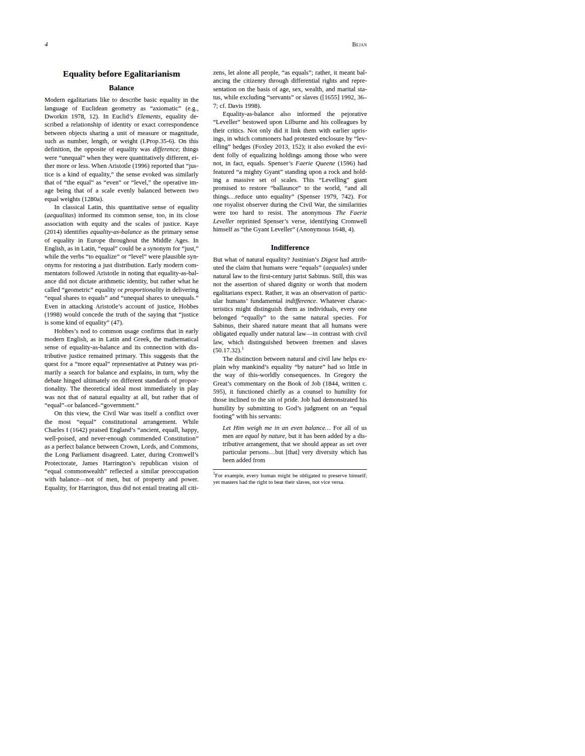4 Bejan
Equality before Egalitarianism
Balance
Modern egalitarians like to describe basic equality in the language of Euclidean geometry as “axiomatic” (e.g., Dworkin 1978, 12). In Euclid’s Elements, equality described a relationship of identity or exact correspondence between objects sharing a unit of measure or magnitude, such as number, length, or weight (I.Prop.35-6). On this definition, the opposite of equality was difference; things were “unequal” when they were quantitatively different, either more or less. When Aristotle (1996) reported that “justice is a kind of equality,” the sense evoked was similarly that of “the equal” as “even” or “level,” the operative image being that of a scale evenly balanced between two equal weights (1280a).
In classical Latin, this quantitative sense of equality (aequalitas) informed its common sense, too, in its close association with equity and the scales of justice. Kaye (2014) identifies equality-as-balance as the primary sense of equality in Europe throughout the Middle Ages. In English, as in Latin, “equal” could be a synonym for “just,” while the verbs “to equalize” or “level” were plausible synonyms for restoring a just distribution. Early modern commentators followed Aristotle in noting that equality-as-balance did not dictate arithmetic identity, but rather what he called “geometric” equality or proportionality in delivering “equal shares to equals” and “unequal shares to unequals.” Even in attacking Aristotle’s account of justice, Hobbes (1998) would concede the truth of the saying that “justice is some kind of equality” (47).
Hobbes’s nod to common usage confirms that in early modern English, as in Latin and Greek, the mathematical sense of equality-as-balance and its connection with distributive justice remained primary. This suggests that the quest for a “more equal” representative at Putney was primarily a search for balance and explains, in turn, why the debate hinged ultimately on different standards of proportionality. The theoretical ideal most immediately in play was not that of natural equality at all, but rather that of “equal”–or balanced–“government.”
On this view, the Civil War was itself a conflict over the most “equal” constitutional arrangement. While Charles I (1642) praised England’s “ancient, equall, happy, well-poised, and never-enough commended Constitution” as a perfect balance between Crown, Lords, and Commons, the Long Parliament disagreed. Later, during Cromwell’s Protectorate, James Harrington’s republican vision of “equal commonwealth” reflected a similar preoccupation with balance—not of men, but of property and power. Equality, for Harrington, thus did not entail treating all citizens, let alone all people, “as equals”; rather, it meant balancing the citizenry through differential rights and representation on the basis of age, sex, wealth, and marital status, while excluding “servants” or slaves ([1655] 1992, 36–7; cf. Davis 1998).
Equality-as-balance also informed the pejorative “Leveller” bestowed upon Lilburne and his colleagues by their critics. Not only did it link them with earlier uprisings, in which commoners had protested enclosure by “levelling” hedges (Foxley 2013, 152); it also evoked the evident folly of equalizing holdings among those who were not, in fact, equals. Spenser’s Faerie Queene (1596) had featured “a mighty Gyant” standing upon a rock and holding a massive set of scales. This “Levelling” giant promised to restore “ballaunce” to the world, “and all things…reduce unto equality” (Spenser 1979, 742). For one royalist observer during the Civil War, the similarities were too hard to resist. The anonymous The Faerie Leveller reprinted Spenser’s verse, identifying Cromwell himself as “the Gyant Leveller” (Anonymous 1648, 4).
Indifference
But what of natural equality? Justinian’s Digest had attributed the claim that humans were “equals” (aequales) under natural law to the first-century jurist Sabinus. Still, this was not the assertion of shared dignity or worth that modern egalitarians expect. Rather, it was an observation of particular humans’ fundamental indifference. Whatever characteristics might distinguish them as individuals, every one belonged “equally” to the same natural species. For Sabinus, their shared nature meant that all humans were obligated equally under natural law—in contrast with civil law, which distinguished between freemen and slaves (50.17.32).1
The distinction between natural and civil law helps explain why mankind’s equality “by nature” had so little in the way of this-worldly consequences. In Gregory the Great’s commentary on the Book of Job (1844, written c. 595), it functioned chiefly as a counsel to humility for those inclined to the sin of pride. Job had demonstrated his humility by submitting to God’s judgment on an “equal footing” with his servants:
Let Him weigh me in an even balance… For all of us men are equal by nature, but it has been added by a distributive arrangement, that we should appear as set over particular persons…but [that] very diversity which has been added from
1For example, every human might be obligated to preserve himself; yet masters had the right to beat their slaves, not vice versa.